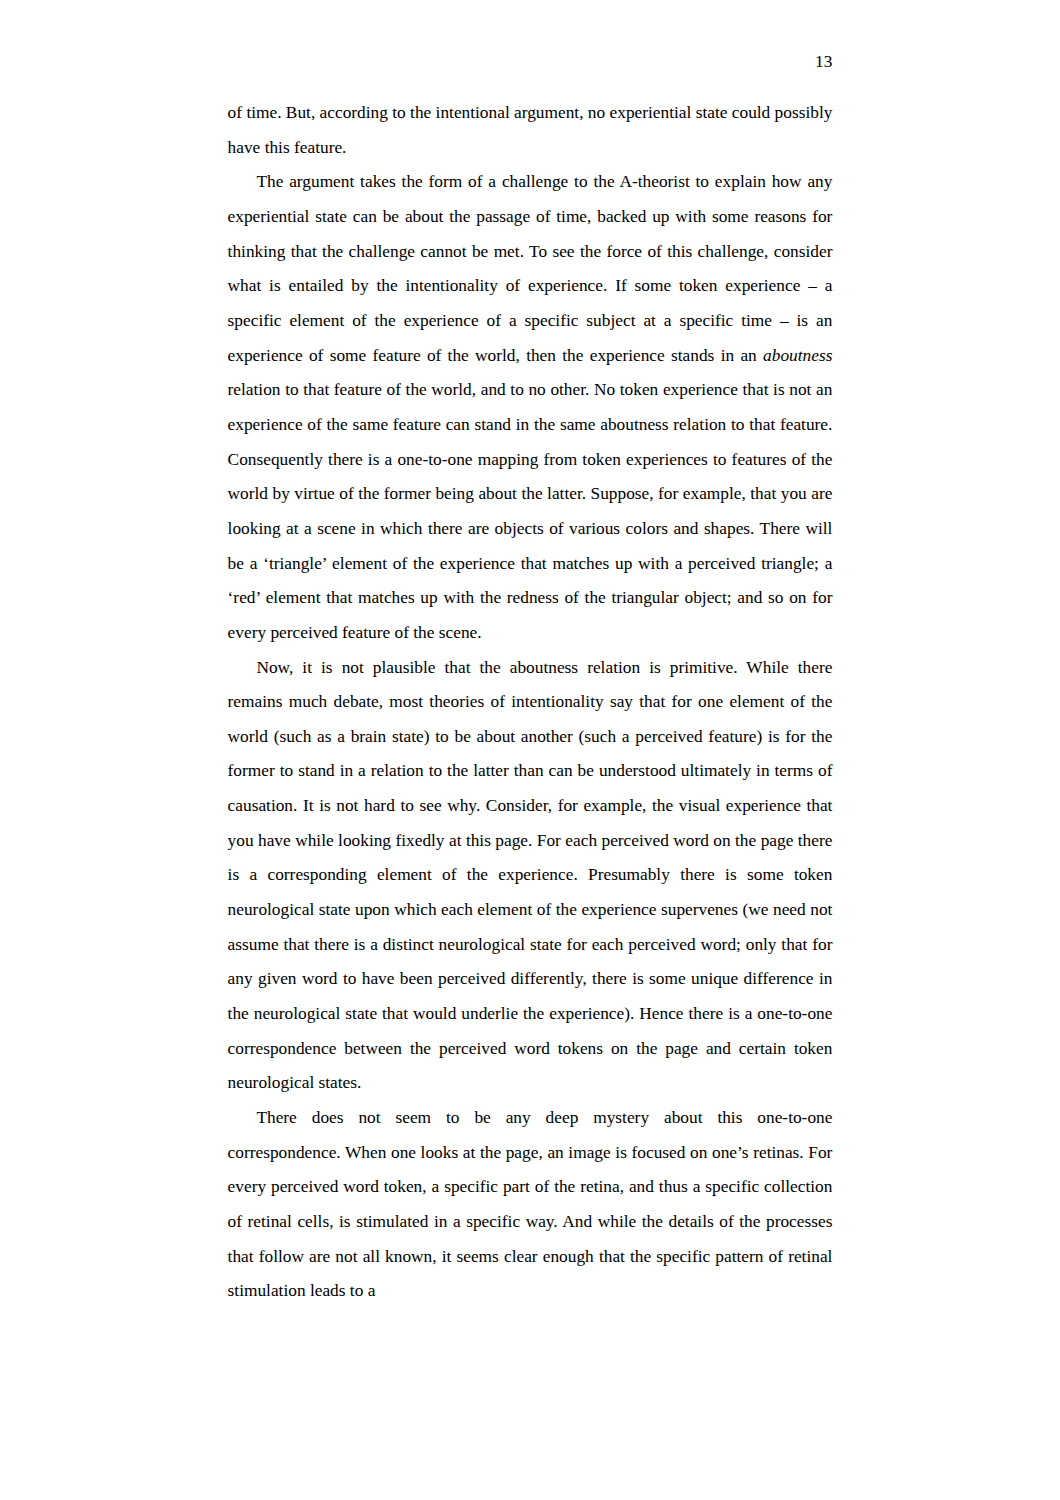13
of time. But, according to the intentional argument, no experiential state could possibly have this feature.
The argument takes the form of a challenge to the A-theorist to explain how any experiential state can be about the passage of time, backed up with some reasons for thinking that the challenge cannot be met. To see the force of this challenge, consider what is entailed by the intentionality of experience. If some token experience – a specific element of the experience of a specific subject at a specific time – is an experience of some feature of the world, then the experience stands in an aboutness relation to that feature of the world, and to no other. No token experience that is not an experience of the same feature can stand in the same aboutness relation to that feature. Consequently there is a one-to-one mapping from token experiences to features of the world by virtue of the former being about the latter. Suppose, for example, that you are looking at a scene in which there are objects of various colors and shapes. There will be a ‘triangle’ element of the experience that matches up with a perceived triangle; a ‘red’ element that matches up with the redness of the triangular object; and so on for every perceived feature of the scene.
Now, it is not plausible that the aboutness relation is primitive. While there remains much debate, most theories of intentionality say that for one element of the world (such as a brain state) to be about another (such a perceived feature) is for the former to stand in a relation to the latter than can be understood ultimately in terms of causation. It is not hard to see why. Consider, for example, the visual experience that you have while looking fixedly at this page. For each perceived word on the page there is a corresponding element of the experience. Presumably there is some token neurological state upon which each element of the experience supervenes (we need not assume that there is a distinct neurological state for each perceived word; only that for any given word to have been perceived differently, there is some unique difference in the neurological state that would underlie the experience). Hence there is a one-to-one correspondence between the perceived word tokens on the page and certain token neurological states.
There does not seem to be any deep mystery about this one-to-one correspondence. When one looks at the page, an image is focused on one’s retinas. For every perceived word token, a specific part of the retina, and thus a specific collection of retinal cells, is stimulated in a specific way. And while the details of the processes that follow are not all known, it seems clear enough that the specific pattern of retinal stimulation leads to a